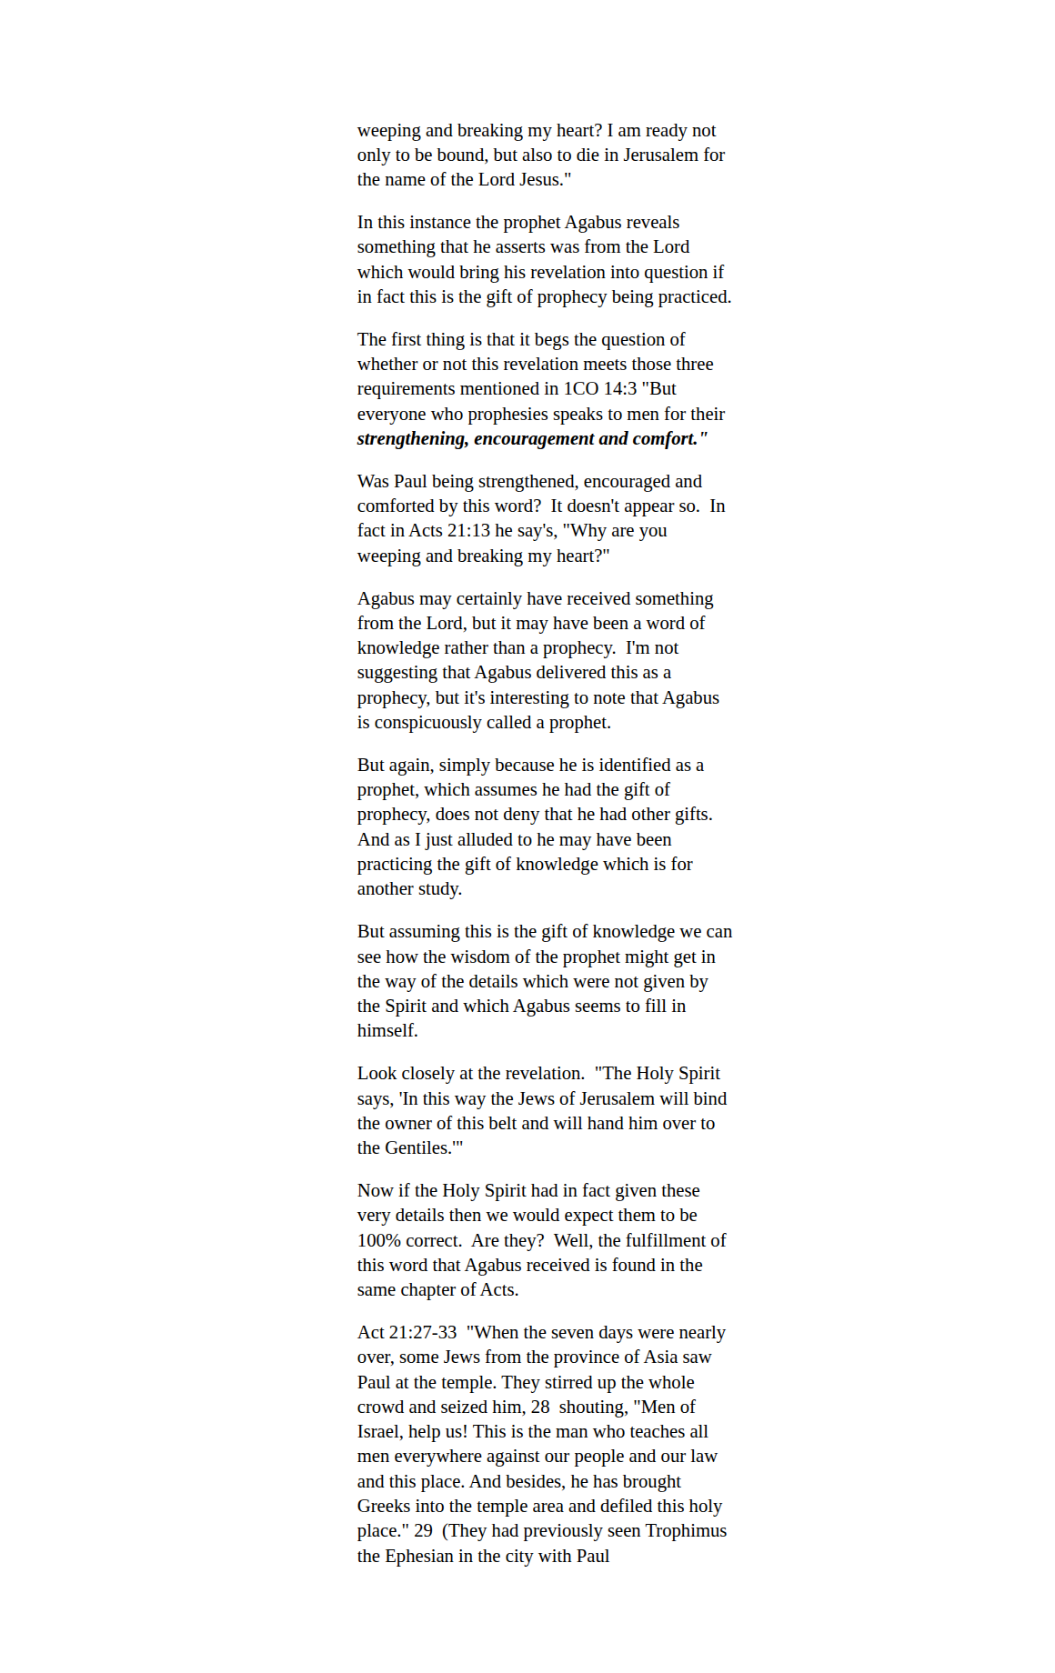weeping and breaking my heart? I am ready not only to be bound, but also to die in Jerusalem for the name of the Lord Jesus."
In this instance the prophet Agabus reveals something that he asserts was from the Lord which would bring his revelation into question if in fact this is the gift of prophecy being practiced.
The first thing is that it begs the question of whether or not this revelation meets those three requirements mentioned in 1CO 14:3 "But everyone who prophesies speaks to men for their strengthening, encouragement and comfort."
Was Paul being strengthened, encouraged and comforted by this word? It doesn't appear so. In fact in Acts 21:13 he say's, "Why are you weeping and breaking my heart?"
Agabus may certainly have received something from the Lord, but it may have been a word of knowledge rather than a prophecy. I'm not suggesting that Agabus delivered this as a prophecy, but it's interesting to note that Agabus is conspicuously called a prophet.
But again, simply because he is identified as a prophet, which assumes he had the gift of prophecy, does not deny that he had other gifts. And as I just alluded to he may have been practicing the gift of knowledge which is for another study.
But assuming this is the gift of knowledge we can see how the wisdom of the prophet might get in the way of the details which were not given by the Spirit and which Agabus seems to fill in himself.
Look closely at the revelation. "The Holy Spirit says, 'In this way the Jews of Jerusalem will bind the owner of this belt and will hand him over to the Gentiles.'"
Now if the Holy Spirit had in fact given these very details then we would expect them to be 100% correct. Are they? Well, the fulfillment of this word that Agabus received is found in the same chapter of Acts.
Act 21:27-33 "When the seven days were nearly over, some Jews from the province of Asia saw Paul at the temple. They stirred up the whole crowd and seized him, 28 shouting, "Men of Israel, help us! This is the man who teaches all men everywhere against our people and our law and this place. And besides, he has brought Greeks into the temple area and defiled this holy place." 29 (They had previously seen Trophimus the Ephesian in the city with Paul